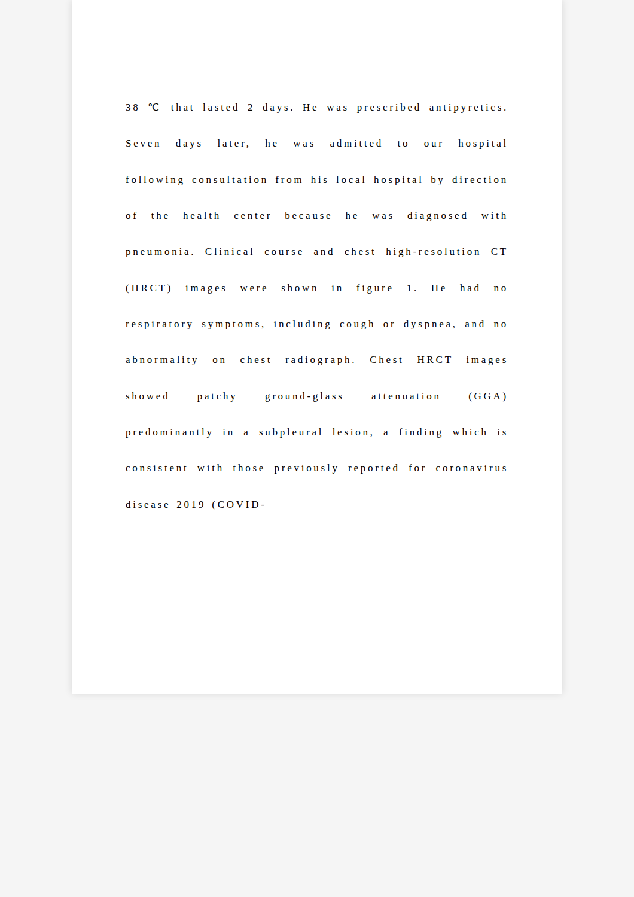38 ℃ that lasted 2 days. He was prescribed antipyretics. Seven days later, he was admitted to our hospital following consultation from his local hospital by direction of the health center because he was diagnosed with pneumonia. Clinical course and chest high-resolution CT (HRCT) images were shown in figure 1. He had no respiratory symptoms, including cough or dyspnea, and no abnormality on chest radiograph. Chest HRCT images showed patchy ground-glass attenuation (GGA) predominantly in a subpleural lesion, a finding which is consistent with those previously reported for coronavirus disease 2019 (COVID-